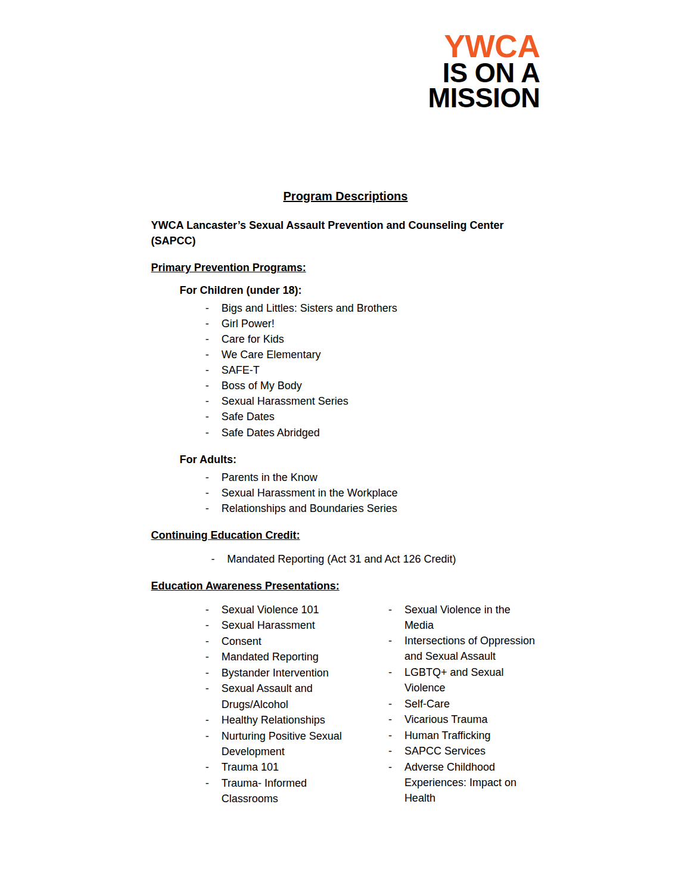YWCA IS ON A MISSION
Program Descriptions
YWCA Lancaster’s Sexual Assault Prevention and Counseling Center (SAPCC)
Primary Prevention Programs:
For Children (under 18):
Bigs and Littles: Sisters and Brothers
Girl Power!
Care for Kids
We Care Elementary
SAFE-T
Boss of My Body
Sexual Harassment Series
Safe Dates
Safe Dates Abridged
For Adults:
Parents in the Know
Sexual Harassment in the Workplace
Relationships and Boundaries Series
Continuing Education Credit:
Mandated Reporting (Act 31 and Act 126 Credit)
Education Awareness Presentations:
Sexual Violence 101
Sexual Harassment
Consent
Mandated Reporting
Bystander Intervention
Sexual Assault and Drugs/Alcohol
Healthy Relationships
Nurturing Positive Sexual Development
Trauma 101
Trauma- Informed Classrooms
Sexual Violence in the Media
Intersections of Oppression and Sexual Assault
LGBTQ+ and Sexual Violence
Self-Care
Vicarious Trauma
Human Trafficking
SAPCC Services
Adverse Childhood Experiences: Impact on Health